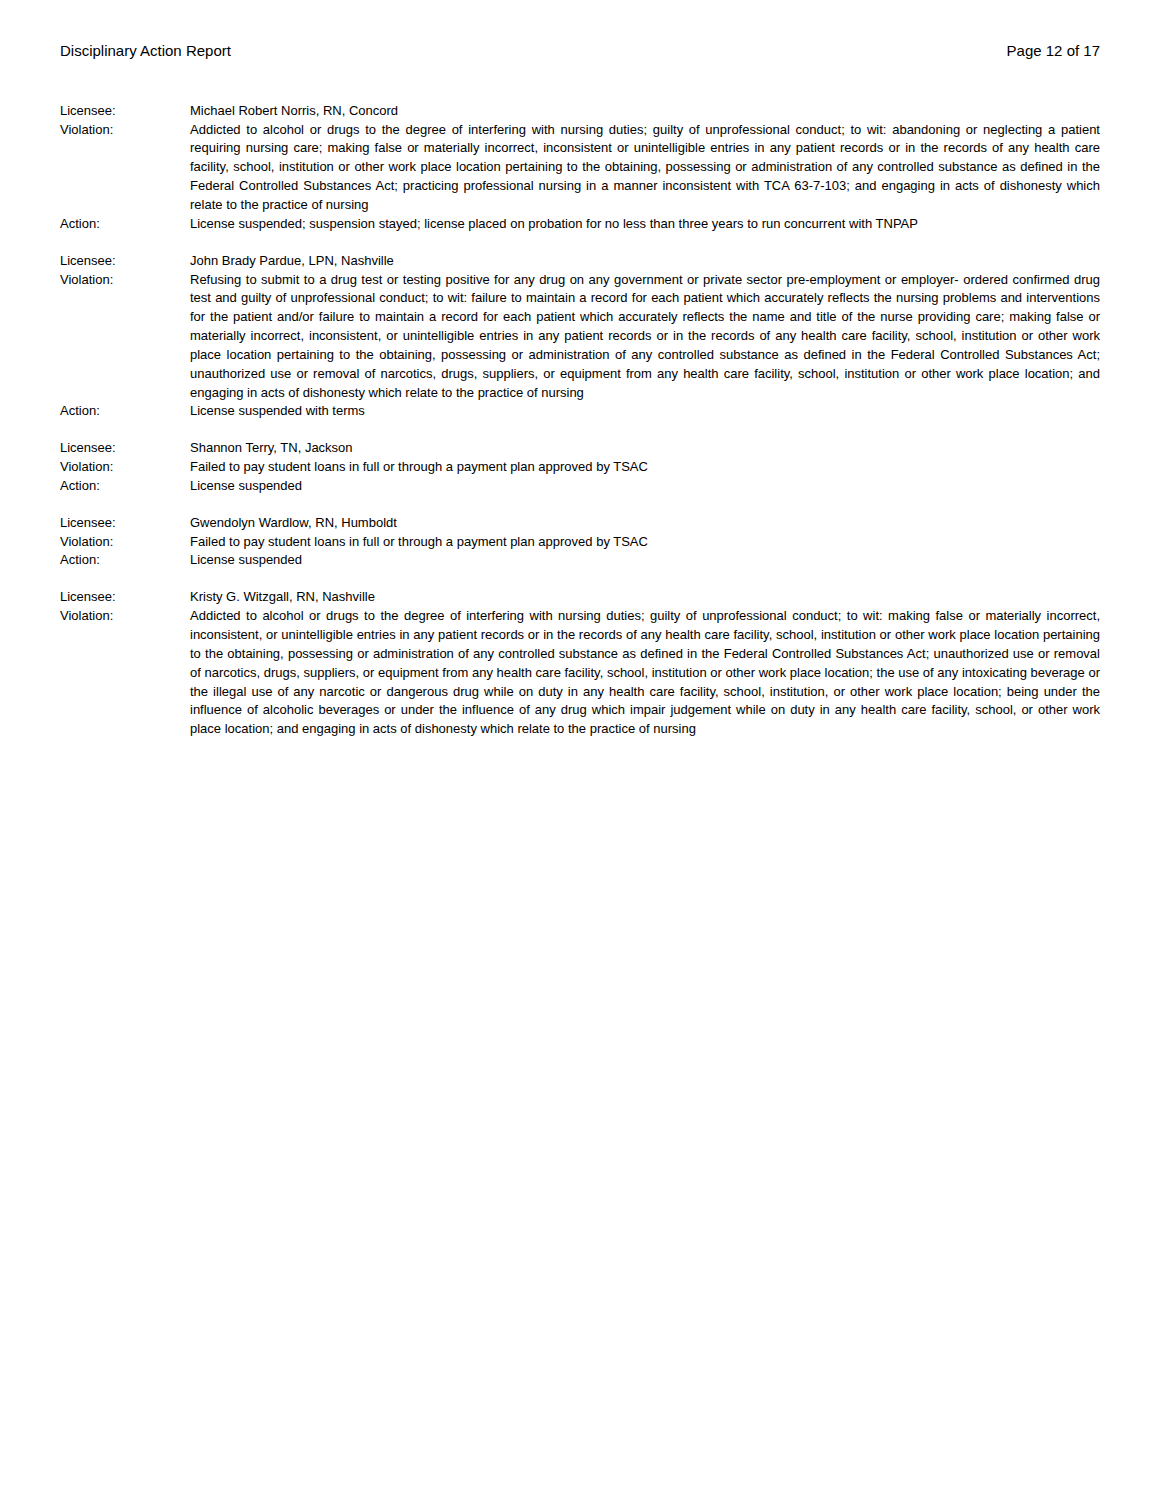Disciplinary Action Report Page 12 of 17
Licensee:
Michael Robert Norris, RN, Concord
Violation:
Addicted to alcohol or drugs to the degree of interfering with nursing duties; guilty of unprofessional conduct; to wit: abandoning or neglecting a patient requiring nursing care; making false or materially incorrect, inconsistent or unintelligible entries in any patient records or in the records of any health care facility, school, institution or other work place location pertaining to the obtaining, possessing or administration of any controlled substance as defined in the Federal Controlled Substances Act; practicing professional nursing in a manner inconsistent with TCA 63-7-103; and engaging in acts of dishonesty which relate to the practice of nursing
Action:
License suspended; suspension stayed; license placed on probation for no less than three years to run concurrent with TNPAP
Licensee:
John Brady Pardue, LPN, Nashville
Violation:
Refusing to submit to a drug test or testing positive for any drug on any government or private sector pre-employment or employer- ordered confirmed drug test and guilty of unprofessional conduct; to wit: failure to maintain a record for each patient which accurately reflects the nursing problems and interventions for the patient and/or failure to maintain a record for each patient which accurately reflects the name and title of the nurse providing care; making false or materially incorrect, inconsistent, or unintelligible entries in any patient records or in the records of any health care facility, school, institution or other work place location pertaining to the obtaining, possessing or administration of any controlled substance as defined in the Federal Controlled Substances Act; unauthorized use or removal of narcotics, drugs, suppliers, or equipment from any health care facility, school, institution or other work place location; and engaging in acts of dishonesty which relate to the practice of nursing
Action:
License suspended with terms
Licensee:
Shannon Terry, TN, Jackson
Violation:
Failed to pay student loans in full or through a payment plan approved by TSAC
Action:
License suspended
Licensee:
Gwendolyn Wardlow, RN, Humboldt
Violation:
Failed to pay student loans in full or through a payment plan approved by TSAC
Action:
License suspended
Licensee:
Kristy G. Witzgall, RN, Nashville
Violation:
Addicted to alcohol or drugs to the degree of interfering with nursing duties; guilty of unprofessional conduct; to wit: making false or materially incorrect, inconsistent, or unintelligible entries in any patient records or in the records of any health care facility, school, institution or other work place location pertaining to the obtaining, possessing or administration of any controlled substance as defined in the Federal Controlled Substances Act; unauthorized use or removal of narcotics, drugs, suppliers, or equipment from any health care facility, school, institution or other work place location; the use of any intoxicating beverage or the illegal use of any narcotic or dangerous drug while on duty in any health care facility, school, institution, or other work place location; being under the influence of alcoholic beverages or under the influence of any drug which impair judgement while on duty in any health care facility, school, or other work place location; and engaging in acts of dishonesty which relate to the practice of nursing